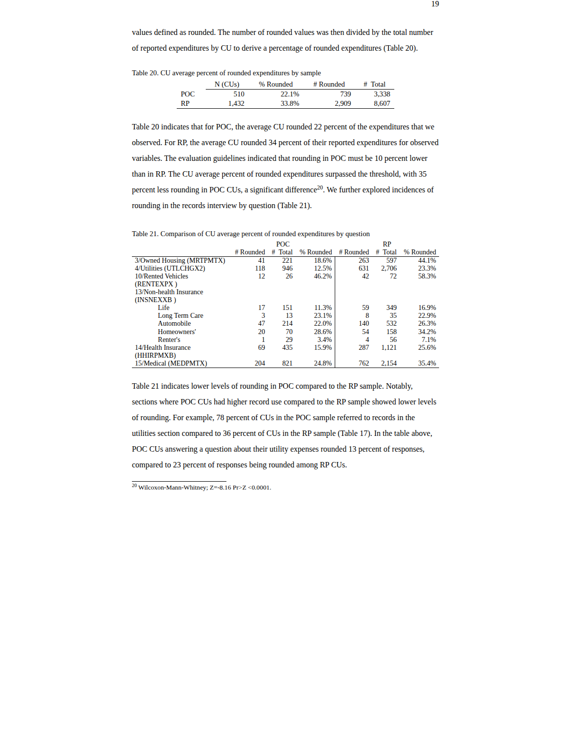19
values defined as rounded. The number of rounded values was then divided by the total number of reported expenditures by CU to derive a percentage of rounded expenditures (Table 20).
Table 20. CU average percent of rounded expenditures by sample
| | N (CUs) | % Rounded | # Rounded | # Total |
| --- | --- | --- | --- | --- |
| POC | 510 | 22.1% | 739 | 3,338 |
| RP | 1,432 | 33.8% | 2,909 | 8,607 |
Table 20 indicates that for POC, the average CU rounded 22 percent of the expenditures that we observed. For RP, the average CU rounded 34 percent of their reported expenditures for observed variables. The evaluation guidelines indicated that rounding in POC must be 10 percent lower than in RP. The CU average percent of rounded expenditures surpassed the threshold, with 35 percent less rounding in POC CUs, a significant difference20. We further explored incidences of rounding in the records interview by question (Table 21).
Table 21. Comparison of CU average percent of rounded expenditures by question
| | POC | RP |
| | # Rounded | # Total | % Rounded | # Rounded | # Total | % Rounded |
| 3/Owned Housing (MRTPMTX) | 41 | 221 | 18.6% | 263 | 597 | 44.1% |
| 4/Utilities (UTLCHGX2) | 118 | 946 | 12.5% | 631 | 2,706 | 23.3% |
| 10/Rented Vehicles | 12 | 26 | 46.2% | 42 | 72 | 58.3% |
| (RENTEXPX ) | | | | | | |
| 13/Non-health Insurance | | | | | | |
| (INSNEXXB ) | | | | | | |
| Life | 17 | 151 | 11.3% | 59 | 349 | 16.9% |
| Long Term Care | 3 | 13 | 23.1% | 8 | 35 | 22.9% |
| Automobile | 47 | 214 | 22.0% | 140 | 532 | 26.3% |
| Homeowners' | 20 | 70 | 28.6% | 54 | 158 | 34.2% |
| Renter's | 1 | 29 | 3.4% | 4 | 56 | 7.1% |
| 14/Health Insurance | 69 | 435 | 15.9% | 287 | 1,121 | 25.6% |
| (HHIRPMXB) | | | | | | |
| 15/Medical (MEDPMTX) | 204 | 821 | 24.8% | 762 | 2,154 | 35.4% |
Table 21 indicates lower levels of rounding in POC compared to the RP sample. Notably, sections where POC CUs had higher record use compared to the RP sample showed lower levels of rounding. For example, 78 percent of CUs in the POC sample referred to records in the utilities section compared to 36 percent of CUs in the RP sample (Table 17). In the table above, POC CUs answering a question about their utility expenses rounded 13 percent of responses, compared to 23 percent of responses being rounded among RP CUs.
20 Wilcoxon-Mann-Whitney; Z=-8.16 Pr>Z <0.0001.